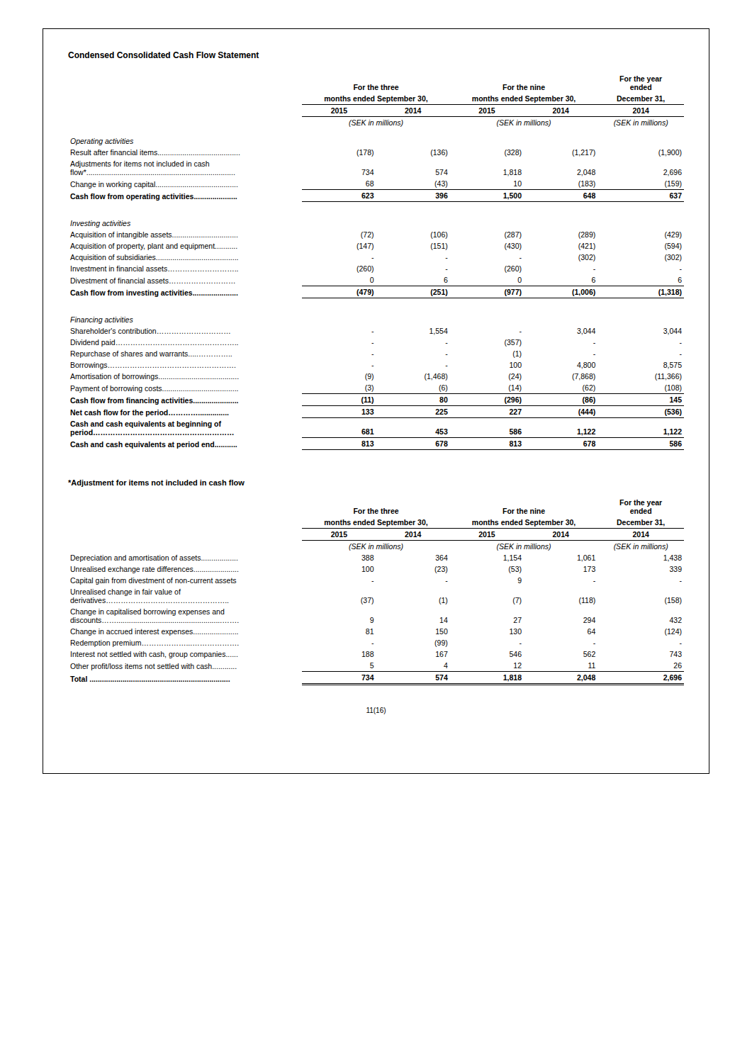Condensed Consolidated Cash Flow Statement
| | For the three | For the nine | For the year ended |
| --- | --- | --- | --- |
| | months ended September 30, | months ended September 30, | December 31, |
| | 2015 | 2014 | 2015 | 2014 | 2014 |
| | (SEK in millions) | (SEK in millions) | (SEK in millions) |
| Operating activities | | | | | |
| Result after financial items........................................ | (178) | (136) | (328) | (1,217) | (1,900) |
| Adjustments for items not included in cash flow*........................................................................ | 734 | 574 | 1,818 | 2,048 | 2,696 |
| Change in working capital........................................ | 68 | (43) | 10 | (183) | (159) |
| Cash flow from operating activities..................... | 623 | 396 | 1,500 | 648 | 637 |
| Investing activities | | | | | |
| Acquisition of intangible assets................................ | (72) | (106) | (287) | (289) | (429) |
| Acquisition of property, plant and equipment........... | (147) | (151) | (430) | (421) | (594) |
| Acquisition of subsidiaries........................................ | - | - | - | (302) | (302) |
| Investment in financial assets……………………….. | (260) | - | (260) | - | - |
| Divestment of financial assets……………………… | 0 | 6 | 0 | 6 | 6 |
| Cash flow from investing activities...................... | (479) | (251) | (977) | (1,006) | (1,318) |
| Financing activities | | | | | |
| Shareholder's contribution………………………… | - | 1,554 | - | 3,044 | 3,044 |
| Dividend paid………………………………………….. | - | - | (357) | - | - |
| Repurchase of shares and warrants.....………….. | - | - | (1) | - | - |
| Borrowings……………………………………………. | - | - | 100 | 4,800 | 8,575 |
| Amortisation of borrowings....................................... | (9) | (1,468) | (24) | (7,868) | (11,366) |
| Payment of borrowing costs..................................... | (3) | (6) | (14) | (62) | (108) |
| Cash flow from financing activities...................... | (11) | 80 | (296) | (86) | 145 |
| Net cash flow for the period…………............... | 133 | 225 | 227 | (444) | (536) |
| Cash and cash equivalents at beginning of period………………………………………………… | 681 | 453 | 586 | 1,122 | 1,122 |
| Cash and cash equivalents at period end........... | 813 | 678 | 813 | 678 | 586 |
*Adjustment for items not included in cash flow
| | For the three | For the nine | For the year ended |
| --- | --- | --- | --- |
| | months ended September 30, | months ended September 30, | December 31, |
| | 2015 | 2014 | 2015 | 2014 | 2014 |
| | (SEK in millions) | (SEK in millions) | (SEK in millions) |
| Depreciation and amortisation of assets.................. | 388 | 364 | 1,154 | 1,061 | 1,438 |
| Unrealised exchange rate differences...................... | 100 | (23) | (53) | 173 | 339 |
| Capital gain from divestment of non-current assets | - | - | 9 | - | - |
| Unrealised change in fair value of derivatives………………………………………….. | (37) | (1) | (7) | (118) | (158) |
| Change in capitalised borrowing expenses and discounts……...................................................……. | 9 | 14 | 27 | 294 | 432 |
| Change in accrued interest expenses...................... | 81 | 150 | 130 | 64 | (124) |
| Redemption premium………………...………………. | - | (99) | - | - | - |
| Interest not settled with cash, group companies...... | 188 | 167 | 546 | 562 | 743 |
| Other profit/loss items not settled with cash............ | 5 | 4 | 12 | 11 | 26 |
| Total .................................................................... | 734 | 574 | 1,818 | 2,048 | 2,696 |
11(16)